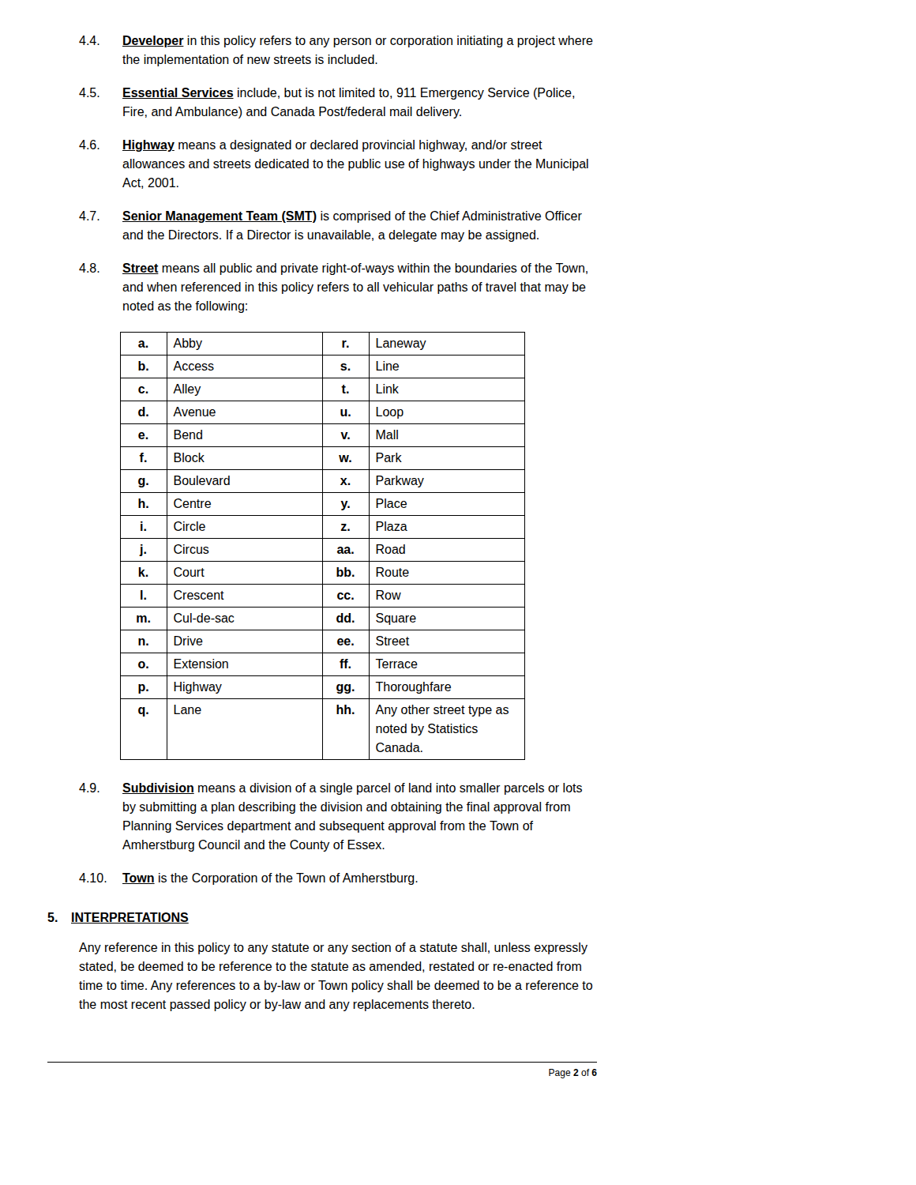4.4.
Developer in this policy refers to any person or corporation initiating a project where the implementation of new streets is included.
4.5.
Essential Services include, but is not limited to, 911 Emergency Service (Police, Fire, and Ambulance) and Canada Post/federal mail delivery.
4.6.
Highway means a designated or declared provincial highway, and/or street allowances and streets dedicated to the public use of highways under the Municipal Act, 2001.
4.7.
Senior Management Team (SMT) is comprised of the Chief Administrative Officer and the Directors. If a Director is unavailable, a delegate may be assigned.
4.8.
Street means all public and private right-of-ways within the boundaries of the Town, and when referenced in this policy refers to all vehicular paths of travel that may be noted as the following:
| a. | Abby | r. | Laneway |
| b. | Access | s. | Line |
| c. | Alley | t. | Link |
| d. | Avenue | u. | Loop |
| e. | Bend | v. | Mall |
| f. | Block | w. | Park |
| g. | Boulevard | x. | Parkway |
| h. | Centre | y. | Place |
| i. | Circle | z. | Plaza |
| j. | Circus | aa. | Road |
| k. | Court | bb. | Route |
| l. | Crescent | cc. | Row |
| m. | Cul-de-sac | dd. | Square |
| n. | Drive | ee. | Street |
| o. | Extension | ff. | Terrace |
| p. | Highway | gg. | Thoroughfare |
| q. | Lane | hh. | Any other street type as noted by Statistics Canada. |
4.9.
Subdivision means a division of a single parcel of land into smaller parcels or lots by submitting a plan describing the division and obtaining the final approval from Planning Services department and subsequent approval from the Town of Amherstburg Council and the County of Essex.
4.10.
Town is the Corporation of the Town of Amherstburg.
5.
INTERPRETATIONS
Any reference in this policy to any statute or any section of a statute shall, unless expressly stated, be deemed to be reference to the statute as amended, restated or re-enacted from time to time. Any references to a by-law or Town policy shall be deemed to be a reference to the most recent passed policy or by-law and any replacements thereto.
Page 2 of 6